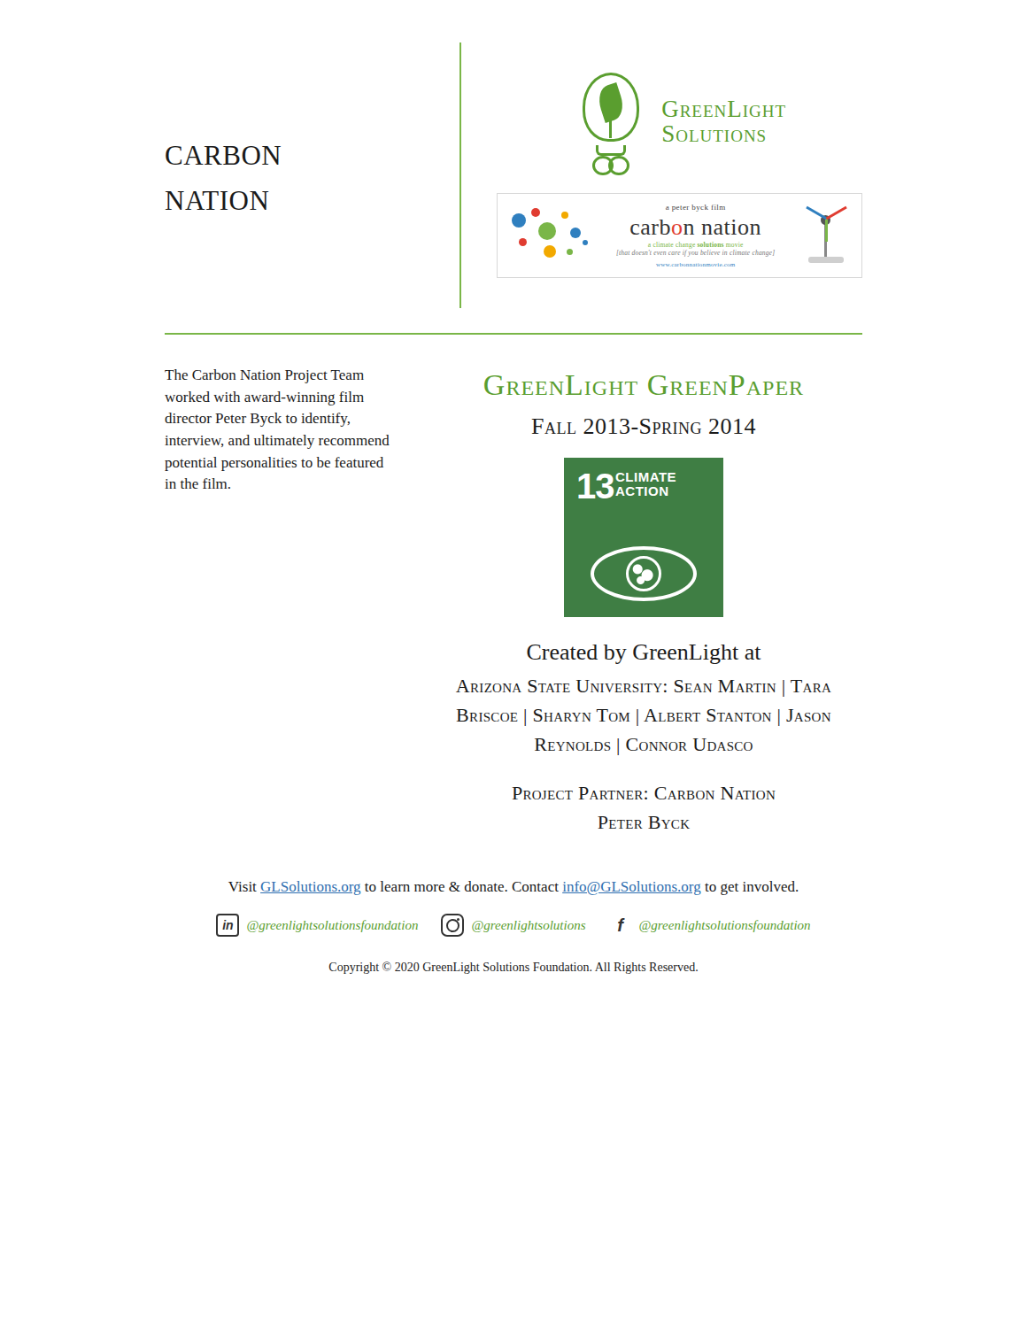Carbon Nation
GreenLight Solutions
a peter byck film
carbon nation
a climate change solutions movie
[that doesn't even care if you believe in climate change]
www.carbonnationmovie.com
The Carbon Nation Project Team worked with award-winning film director Peter Byck to identify, interview, and ultimately recommend potential personalities to be featured in the film.
GreenLight GreenPaper
Fall 2013-Spring 2014
13
CLIMATE
ACTION
Created by GreenLight at
Arizona State University: Sean Martin | Tara Briscoe | Sharyn Tom | Albert Stanton | Jason Reynolds | Connor Udasco
Project Partner: Carbon Nation
Peter Byck
Visit GLSolutions.org to learn more & donate. Contact info@GLSolutions.org to get involved.
in@greenlightsolutionsfoundation @greenlightsolutions f@greenlightsolutionsfoundation
Copyright © 2020 GreenLight Solutions Foundation. All Rights Reserved.